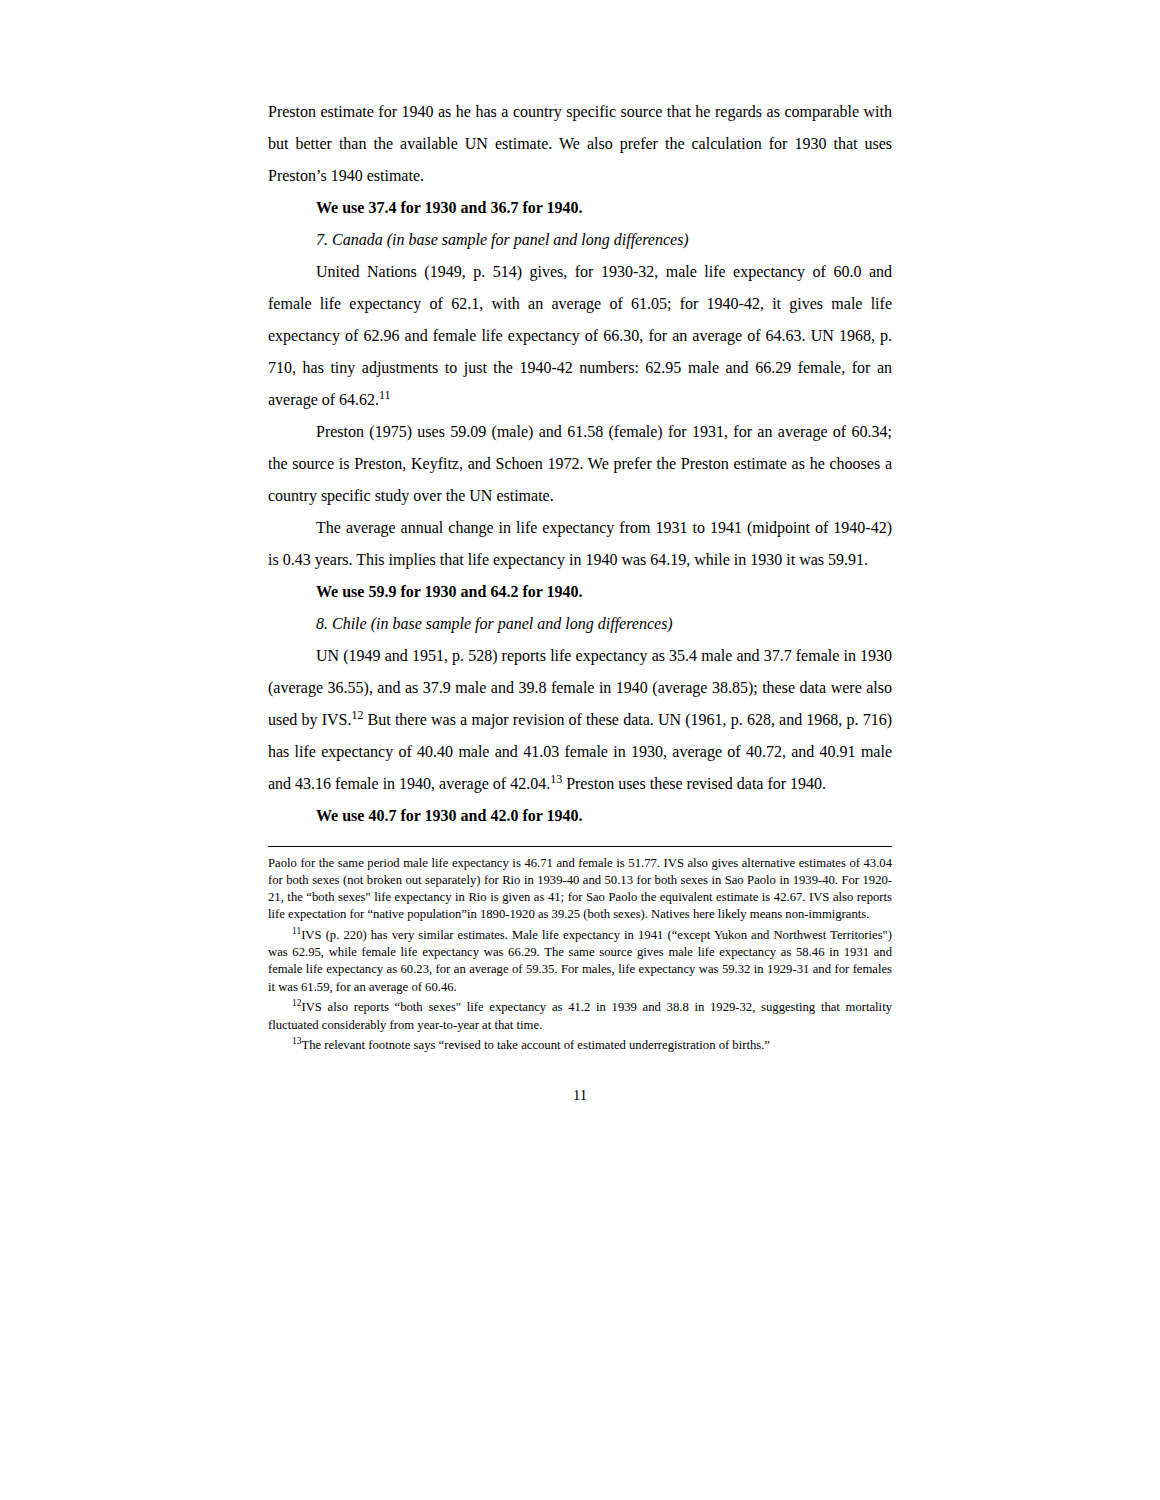Preston estimate for 1940 as he has a country specific source that he regards as comparable with but better than the available UN estimate. We also prefer the calculation for 1930 that uses Preston’s 1940 estimate.
We use 37.4 for 1930 and 36.7 for 1940.
7. Canada (in base sample for panel and long differences)
United Nations (1949, p. 514) gives, for 1930-32, male life expectancy of 60.0 and female life expectancy of 62.1, with an average of 61.05; for 1940-42, it gives male life expectancy of 62.96 and female life expectancy of 66.30, for an average of 64.63. UN 1968, p. 710, has tiny adjustments to just the 1940-42 numbers: 62.95 male and 66.29 female, for an average of 64.62.11
Preston (1975) uses 59.09 (male) and 61.58 (female) for 1931, for an average of 60.34; the source is Preston, Keyfitz, and Schoen 1972. We prefer the Preston estimate as he chooses a country specific study over the UN estimate.
The average annual change in life expectancy from 1931 to 1941 (midpoint of 1940-42) is 0.43 years. This implies that life expectancy in 1940 was 64.19, while in 1930 it was 59.91.
We use 59.9 for 1930 and 64.2 for 1940.
8. Chile (in base sample for panel and long differences)
UN (1949 and 1951, p. 528) reports life expectancy as 35.4 male and 37.7 female in 1930 (average 36.55), and as 37.9 male and 39.8 female in 1940 (average 38.85); these data were also used by IVS.12 But there was a major revision of these data. UN (1961, p. 628, and 1968, p. 716) has life expectancy of 40.40 male and 41.03 female in 1930, average of 40.72, and 40.91 male and 43.16 female in 1940, average of 42.04.13 Preston uses these revised data for 1940.
We use 40.7 for 1930 and 42.0 for 1940.
Paolo for the same period male life expectancy is 46.71 and female is 51.77. IVS also gives alternative estimates of 43.04 for both sexes (not broken out separately) for Rio in 1939-40 and 50.13 for both sexes in Sao Paolo in 1939-40. For 1920-21, the “both sexes" life expectancy in Rio is given as 41; for Sao Paolo the equivalent estimate is 42.67. IVS also reports life expectation for “native population”in 1890-1920 as 39.25 (both sexes). Natives here likely means non-immigrants.
11IVS (p. 220) has very similar estimates. Male life expectancy in 1941 (“except Yukon and Northwest Territories") was 62.95, while female life expectancy was 66.29. The same source gives male life expectancy as 58.46 in 1931 and female life expectancy as 60.23, for an average of 59.35. For males, life expectancy was 59.32 in 1929-31 and for females it was 61.59, for an average of 60.46.
12IVS also reports “both sexes" life expectancy as 41.2 in 1939 and 38.8 in 1929-32, suggesting that mortality fluctuated considerably from year-to-year at that time.
13The relevant footnote says “revised to take account of estimated underregistration of births.”
11